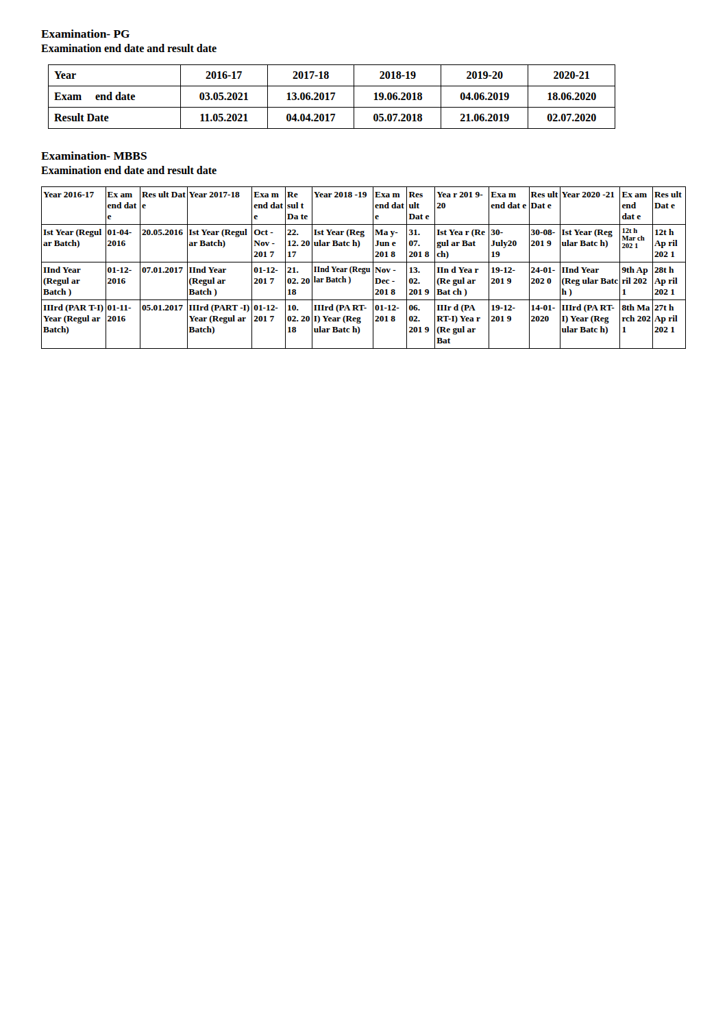Examination- PG
Examination end date and result date
| Year | 2016-17 | 2017-18 | 2018-19 | 2019-20 | 2020-21 |
| --- | --- | --- | --- | --- | --- |
| Exam end date | 03.05.2021 | 13.06.2017 | 19.06.2018 | 04.06.2019 | 18.06.2020 |
| Result Date | 11.05.2021 | 04.04.2017 | 05.07.2018 | 21.06.2019 | 02.07.2020 |
Examination- MBBS
Examination end date and result date
| Year 2016-17 | Ex am end dat e | Res ult Dat e | Year 2017-18 | Exa m end dat e | Re sul t Da te | Year 2018 -19 | Exa m end dat e | Res ult Dat e | Yea r 201 9-20 | Exa m end dat e | Res ult Dat e | Year 2020 -21 | Ex am end dat e | Res ult Dat e |
| --- | --- | --- | --- | --- | --- | --- | --- | --- | --- | --- | --- | --- | --- | --- |
| Ist Year (Regul ar Batch) | 01-04-2016 | 20.05.2016 | Ist Year (Regul ar Batch) | Oct - Nov - 201 7 | 22. 12. 20 17 | Ist Year (Reg ular Batc h) | Ma y-Jun e 201 8 | 31. 07. 201 8 | Ist Yea r (Re gul ar Bat ch) | 30-July20 19 | 30-08-201 9 | Ist Year (Reg ular Batc h) | 12t h Mar ch 202 1 | 12t h Ap ril 202 1 |
| IInd Year (Regul ar Batch ) | 01-12-2016 | 07.01.2017 | IInd Year (Regul ar Batch ) | 01-12-201 7 | 21. 02. 20 18 | IInd Year (Regu lar Batch ) | Nov - Dec - 201 8 | 13. 02. 201 9 | IIn d Yea r (Re gul ar Bat ch ) | 19-12-201 9 | 24-01-202 0 | IInd Year (Reg ular Batc h ) | 9th Ap ril 202 1 | 28t h Ap ril 202 1 |
| IIIrd (PAR T-I) Year (Regul ar Batch) | 01-11-2016 | 05.01.2017 | IIIrd (PART -I) Year (Regul ar Batch) | 01-12-201 7 | 10. 02. 20 18 | IIIrd (PA RT-I) Year (Reg ular Batc h) | 01-12-201 8 | 06. 02. 201 9 | IIIr d (PA RT-I) Yea r (Re gul ar Bat | 19-12-201 9 | 14-01-2020 | IIIrd (PA RT-I) Year (Reg ular Batc h) | 8th Ma rch 202 1 | 27t h Ap ril 202 1 |